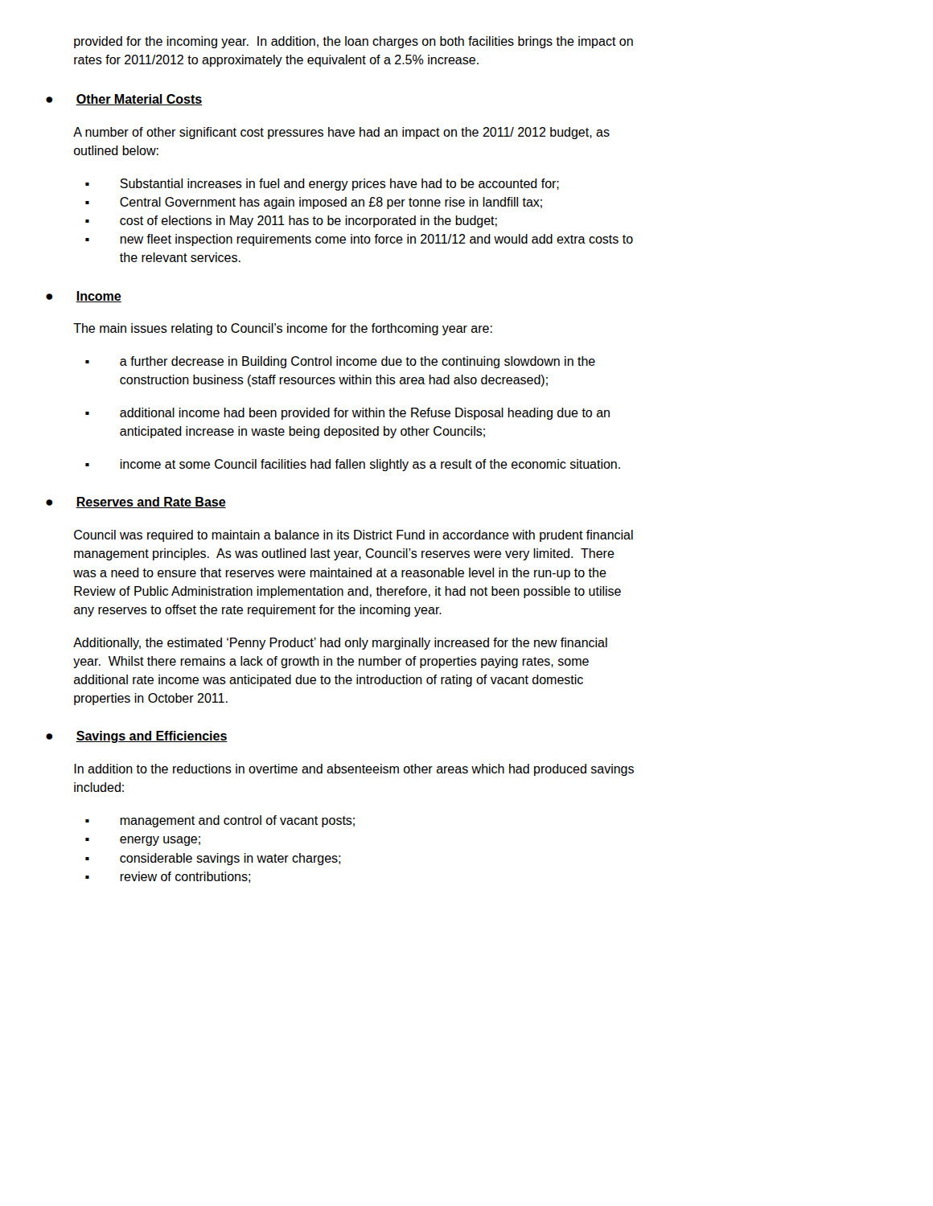provided for the incoming year. In addition, the loan charges on both facilities brings the impact on rates for 2011/2012 to approximately the equivalent of a 2.5% increase.
● Other Material Costs
A number of other significant cost pressures have had an impact on the 2011/ 2012 budget, as outlined below:
Substantial increases in fuel and energy prices have had to be accounted for;
Central Government has again imposed an £8 per tonne rise in landfill tax;
cost of elections in May 2011 has to be incorporated in the budget;
new fleet inspection requirements come into force in 2011/12 and would add extra costs to the relevant services.
● Income
The main issues relating to Council’s income for the forthcoming year are:
a further decrease in Building Control income due to the continuing slowdown in the construction business (staff resources within this area had also decreased);
additional income had been provided for within the Refuse Disposal heading due to an anticipated increase in waste being deposited by other Councils;
income at some Council facilities had fallen slightly as a result of the economic situation.
● Reserves and Rate Base
Council was required to maintain a balance in its District Fund in accordance with prudent financial management principles. As was outlined last year, Council’s reserves were very limited. There was a need to ensure that reserves were maintained at a reasonable level in the run-up to the Review of Public Administration implementation and, therefore, it had not been possible to utilise any reserves to offset the rate requirement for the incoming year.
Additionally, the estimated ‘Penny Product’ had only marginally increased for the new financial year. Whilst there remains a lack of growth in the number of properties paying rates, some additional rate income was anticipated due to the introduction of rating of vacant domestic properties in October 2011.
● Savings and Efficiencies
In addition to the reductions in overtime and absenteeism other areas which had produced savings included:
management and control of vacant posts;
energy usage;
considerable savings in water charges;
review of contributions;